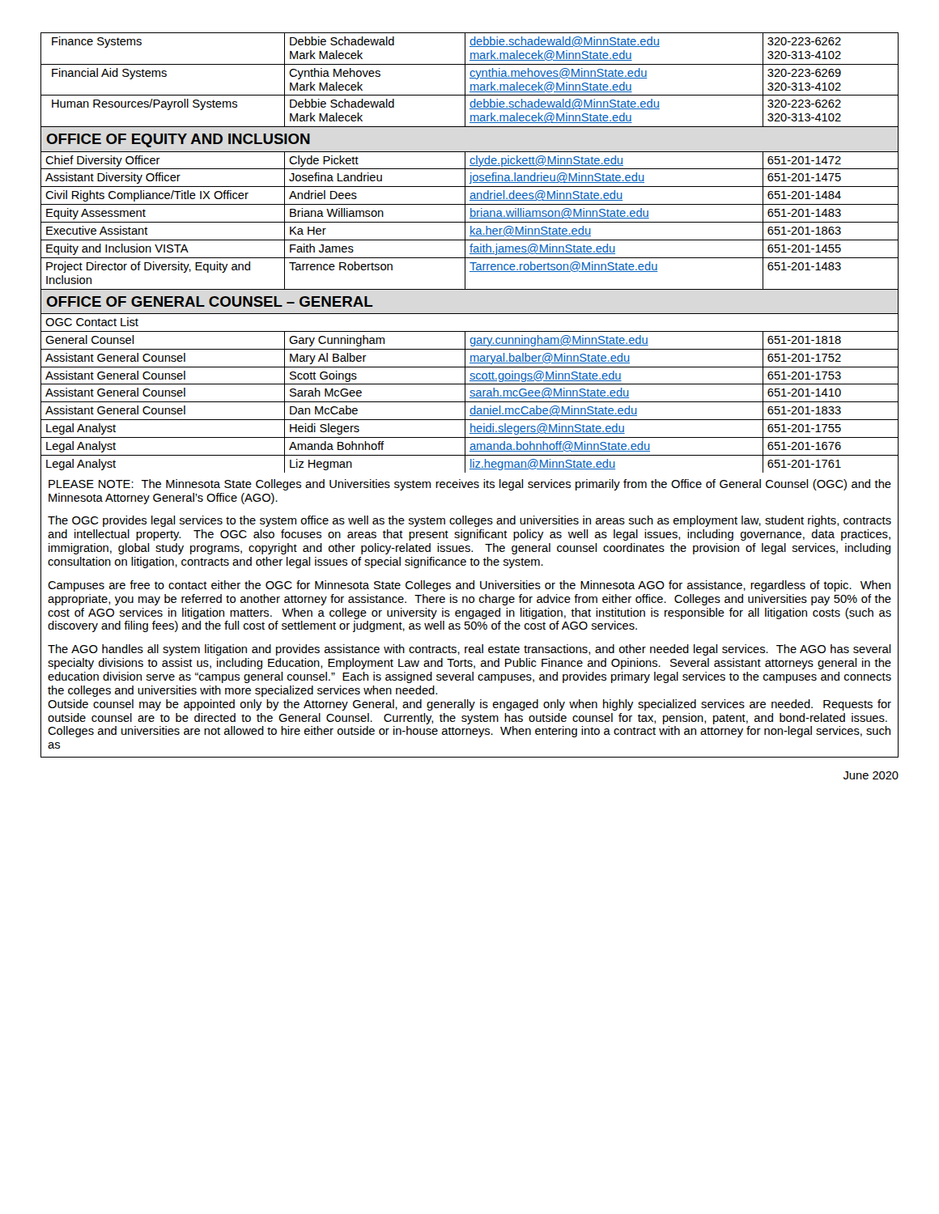| Finance Systems | Debbie Schadewald Mark Malecek | debbie.schadewald@MinnState.edu mark.malecek@MinnState.edu | 320-223-6262 320-313-4102 |
| Financial Aid Systems | Cynthia Mehoves Mark Malecek | cynthia.mehoves@MinnState.edu mark.malecek@MinnState.edu | 320-223-6269 320-313-4102 |
| Human Resources/Payroll Systems | Debbie Schadewald Mark Malecek | debbie.schadewald@MinnState.edu mark.malecek@MinnState.edu | 320-223-6262 320-313-4102 |
| OFFICE OF EQUITY AND INCLUSION |
| Chief Diversity Officer | Clyde Pickett | clyde.pickett@MinnState.edu | 651-201-1472 |
| Assistant Diversity Officer | Josefina Landrieu | josefina.landrieu@MinnState.edu | 651-201-1475 |
| Civil Rights Compliance/Title IX Officer | Andriel Dees | andriel.dees@MinnState.edu | 651-201-1484 |
| Equity Assessment | Briana Williamson | briana.williamson@MinnState.edu | 651-201-1483 |
| Executive Assistant | Ka Her | ka.her@MinnState.edu | 651-201-1863 |
| Equity and Inclusion VISTA | Faith James | faith.james@MinnState.edu | 651-201-1455 |
| Project Director of Diversity, Equity and Inclusion | Tarrence Robertson | Tarrence.robertson@MinnState.edu | 651-201-1483 |
| OFFICE OF GENERAL COUNSEL – GENERAL |
| OGC Contact List |
| General Counsel | Gary Cunningham | gary.cunningham@MinnState.edu | 651-201-1818 |
| Assistant General Counsel | Mary Al Balber | maryal.balber@MinnState.edu | 651-201-1752 |
| Assistant General Counsel | Scott Goings | scott.goings@MinnState.edu | 651-201-1753 |
| Assistant General Counsel | Sarah McGee | sarah.mcGee@MinnState.edu | 651-201-1410 |
| Assistant General Counsel | Dan McCabe | daniel.mcCabe@MinnState.edu | 651-201-1833 |
| Legal Analyst | Heidi Slegers | heidi.slegers@MinnState.edu | 651-201-1755 |
| Legal Analyst | Amanda Bohnhoff | amanda.bohnhoff@MinnState.edu | 651-201-1676 |
| Legal Analyst | Liz Hegman | liz.hegman@MinnState.edu | 651-201-1761 |
PLEASE NOTE: The Minnesota State Colleges and Universities system receives its legal services primarily from the Office of General Counsel (OGC) and the Minnesota Attorney General’s Office (AGO).
The OGC provides legal services to the system office as well as the system colleges and universities in areas such as employment law, student rights, contracts and intellectual property. The OGC also focuses on areas that present significant policy as well as legal issues, including governance, data practices, immigration, global study programs, copyright and other policy-related issues. The general counsel coordinates the provision of legal services, including consultation on litigation, contracts and other legal issues of special significance to the system.
Campuses are free to contact either the OGC for Minnesota State Colleges and Universities or the Minnesota AGO for assistance, regardless of topic. When appropriate, you may be referred to another attorney for assistance. There is no charge for advice from either office. Colleges and universities pay 50% of the cost of AGO services in litigation matters. When a college or university is engaged in litigation, that institution is responsible for all litigation costs (such as discovery and filing fees) and the full cost of settlement or judgment, as well as 50% of the cost of AGO services.
The AGO handles all system litigation and provides assistance with contracts, real estate transactions, and other needed legal services. The AGO has several specialty divisions to assist us, including Education, Employment Law and Torts, and Public Finance and Opinions. Several assistant attorneys general in the education division serve as “campus general counsel.” Each is assigned several campuses, and provides primary legal services to the campuses and connects the colleges and universities with more specialized services when needed.
Outside counsel may be appointed only by the Attorney General, and generally is engaged only when highly specialized services are needed. Requests for outside counsel are to be directed to the General Counsel. Currently, the system has outside counsel for tax, pension, patent, and bond-related issues. Colleges and universities are not allowed to hire either outside or in-house attorneys. When entering into a contract with an attorney for non-legal services, such as
June 2020